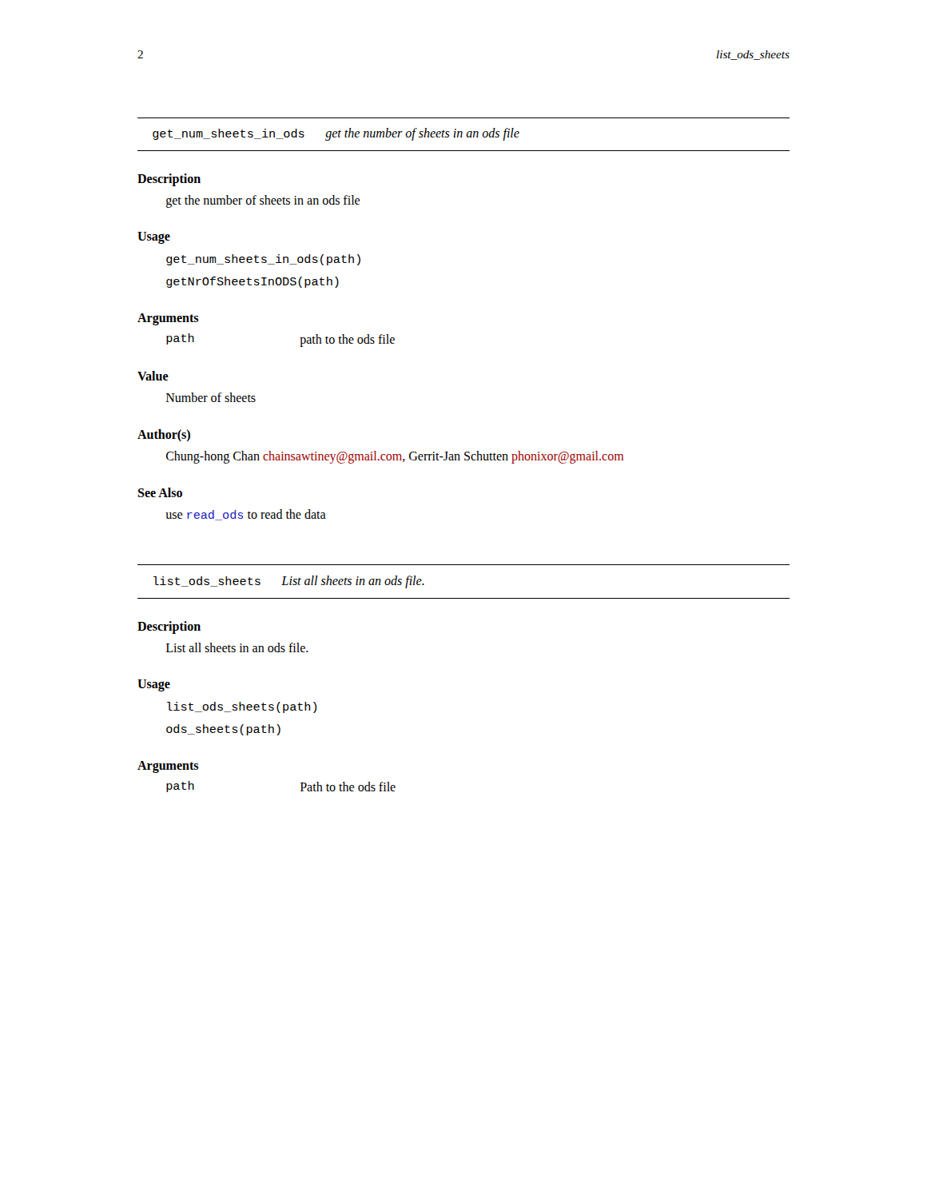2 list_ods_sheets
get_num_sheets_in_ods get the number of sheets in an ods file
Description
get the number of sheets in an ods file
Usage
get_num_sheets_in_ods(path)
getNrOfSheetsInODS(path)
Arguments
path
path to the ods file
Value
Number of sheets
Author(s)
Chung-hong Chan chainsawtiney@gmail.com, Gerrit-Jan Schutten phonixor@gmail.com
See Also
use read_ods to read the data
list_ods_sheets List all sheets in an ods file.
Description
List all sheets in an ods file.
Usage
list_ods_sheets(path)
ods_sheets(path)
Arguments
path
Path to the ods file